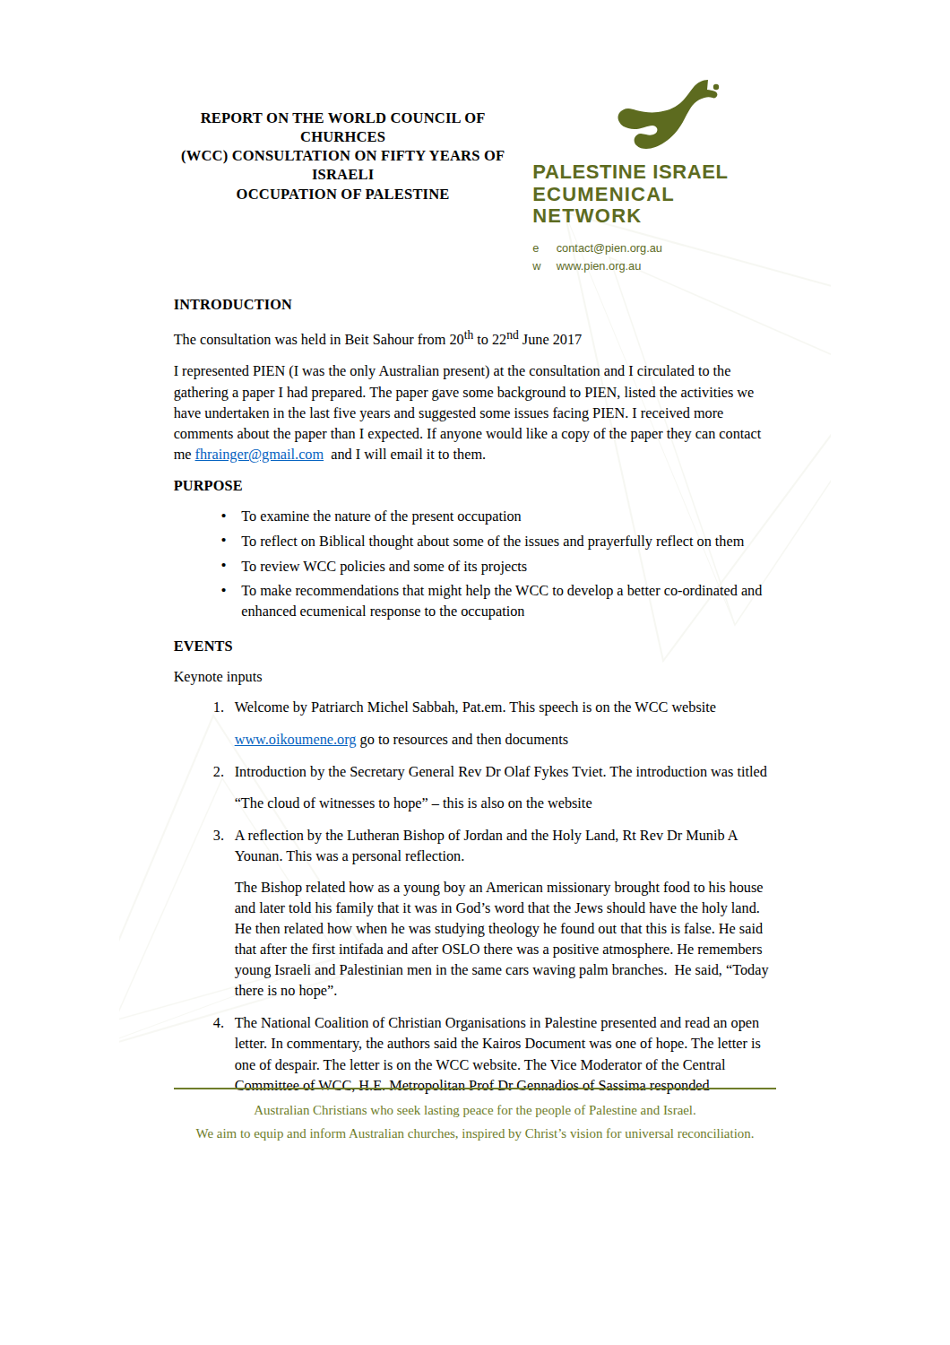REPORT ON THE WORLD COUNCIL OF CHURHCES
(WCC) CONSULTATION ON FIFTY YEARS OF ISRAELI
OCCUPATION OF PALESTINE
PALESTINE ISRAEL
ECUMENICAL NETWORK
| e | contact@pien.org.au |
| w | www.pien.org.au |
INTRODUCTION
The consultation was held in Beit Sahour from 20th to 22nd June 2017
I represented PIEN (I was the only Australian present) at the consultation and I circulated to the gathering a paper I had prepared. The paper gave some background to PIEN, listed the activities we have undertaken in the last five years and suggested some issues facing PIEN. I received more comments about the paper than I expected. If anyone would like a copy of the paper they can contact me fhrainger@gmail.com and I will email it to them.
PURPOSE
To examine the nature of the present occupation
To reflect on Biblical thought about some of the issues and prayerfully reflect on them
To review WCC policies and some of its projects
To make recommendations that might help the WCC to develop a better co-ordinated and enhanced ecumenical response to the occupation
EVENTS
Keynote inputs
Welcome by Patriarch Michel Sabbah, Pat.em. This speech is on the WCC website
www.oikoumene.org go to resources and then documents
Introduction by the Secretary General Rev Dr Olaf Fykes Tviet. The introduction was titled
“The cloud of witnesses to hope” – this is also on the website
A reflection by the Lutheran Bishop of Jordan and the Holy Land, Rt Rev Dr Munib A Younan. This was a personal reflection.
The Bishop related how as a young boy an American missionary brought food to his house and later told his family that it was in God’s word that the Jews should have the holy land. He then related how when he was studying theology he found out that this is false. He said that after the first intifada and after OSLO there was a positive atmosphere. He remembers young Israeli and Palestinian men in the same cars waving palm branches. He said, “Today there is no hope”.
The National Coalition of Christian Organisations in Palestine presented and read an open letter. In commentary, the authors said the Kairos Document was one of hope. The letter is one of despair. The letter is on the WCC website. The Vice Moderator of the Central Committee of WCC, H.E. Metropolitan Prof Dr Gennadios of Sassima responded
Australian Christians who seek lasting peace for the people of Palestine and Israel.
We aim to equip and inform Australian churches, inspired by Christ’s vision for universal reconciliation.